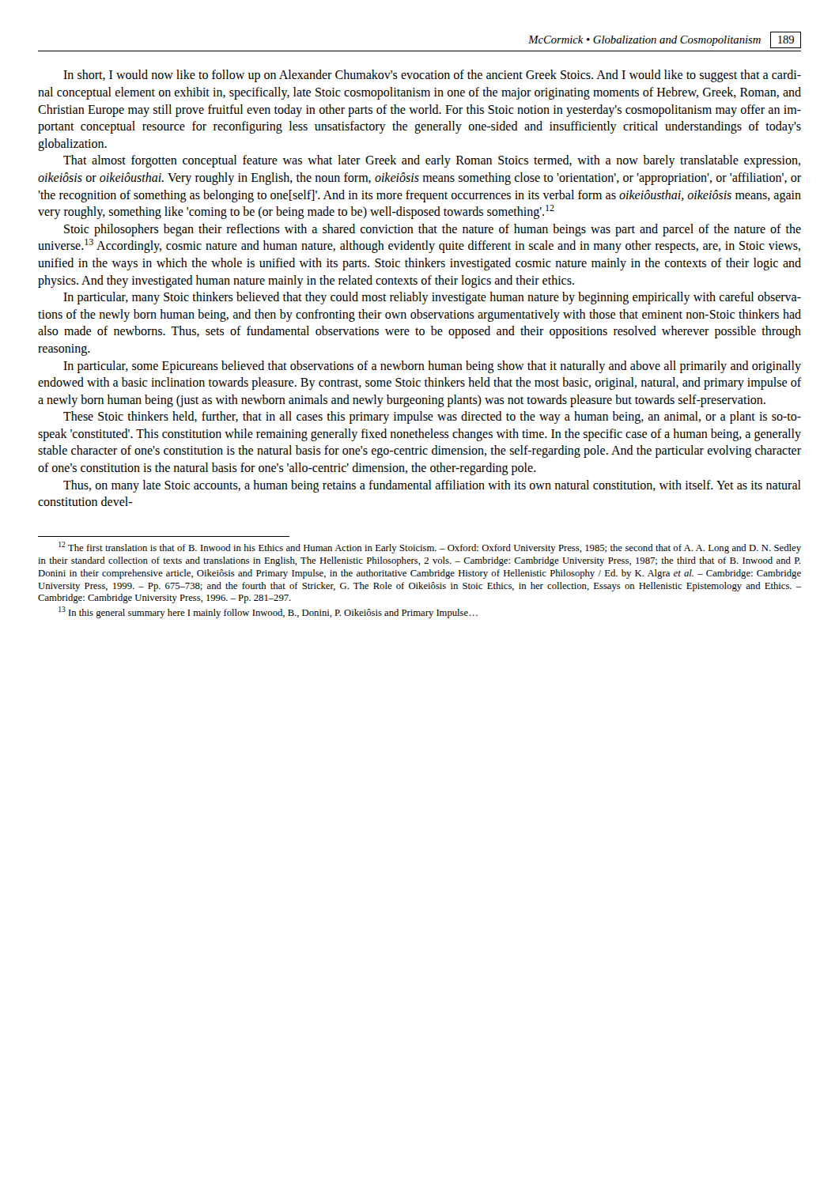McCormick • Globalization and Cosmopolitanism 189
In short, I would now like to follow up on Alexander Chumakov's evocation of the ancient Greek Stoics. And I would like to suggest that a cardinal conceptual element on exhibit in, specifically, late Stoic cosmopolitanism in one of the major originating moments of Hebrew, Greek, Roman, and Christian Europe may still prove fruitful even today in other parts of the world. For this Stoic notion in yesterday's cosmopolitanism may offer an important conceptual resource for reconfiguring less unsatisfactory the generally one-sided and insufficiently critical understandings of today's globalization.
That almost forgotten conceptual feature was what later Greek and early Roman Stoics termed, with a now barely translatable expression, oikeiôsis or oikeiôusthai. Very roughly in English, the noun form, oikeiôsis means something close to 'orientation', or 'appropriation', or 'affiliation', or 'the recognition of something as belonging to one[self]'. And in its more frequent occurrences in its verbal form as oikeiôusthai, oikeiôsis means, again very roughly, something like 'coming to be (or being made to be) well-disposed towards something'.12
Stoic philosophers began their reflections with a shared conviction that the nature of human beings was part and parcel of the nature of the universe.13 Accordingly, cosmic nature and human nature, although evidently quite different in scale and in many other respects, are, in Stoic views, unified in the ways in which the whole is unified with its parts. Stoic thinkers investigated cosmic nature mainly in the contexts of their logic and physics. And they investigated human nature mainly in the related contexts of their logics and their ethics.
In particular, many Stoic thinkers believed that they could most reliably investigate human nature by beginning empirically with careful observations of the newly born human being, and then by confronting their own observations argumentatively with those that eminent non-Stoic thinkers had also made of newborns. Thus, sets of fundamental observations were to be opposed and their oppositions resolved wherever possible through reasoning.
In particular, some Epicureans believed that observations of a newborn human being show that it naturally and above all primarily and originally endowed with a basic inclination towards pleasure. By contrast, some Stoic thinkers held that the most basic, original, natural, and primary impulse of a newly born human being (just as with newborn animals and newly burgeoning plants) was not towards pleasure but towards self-preservation.
These Stoic thinkers held, further, that in all cases this primary impulse was directed to the way a human being, an animal, or a plant is so-to-speak 'constituted'. This constitution while remaining generally fixed nonetheless changes with time. In the specific case of a human being, a generally stable character of one's constitution is the natural basis for one's ego-centric dimension, the self-regarding pole. And the particular evolving character of one's constitution is the natural basis for one's 'allo-centric' dimension, the other-regarding pole.
Thus, on many late Stoic accounts, a human being retains a fundamental affiliation with its own natural constitution, with itself. Yet as its natural constitution devel-
12 The first translation is that of B. Inwood in his Ethics and Human Action in Early Stoicism. – Oxford: Oxford University Press, 1985; the second that of A. A. Long and D. N. Sedley in their standard collection of texts and translations in English, The Hellenistic Philosophers, 2 vols. – Cambridge: Cambridge University Press, 1987; the third that of B. Inwood and P. Donini in their comprehensive article, Oikeiôsis and Primary Impulse, in the authoritative Cambridge History of Hellenistic Philosophy / Ed. by K. Algra et al. – Cambridge: Cambridge University Press, 1999. – Pp. 675–738; and the fourth that of Stricker, G. The Role of Oikeiôsis in Stoic Ethics, in her collection, Essays on Hellenistic Epistemology and Ethics. – Cambridge: Cambridge University Press, 1996. – Pp. 281–297.
13 In this general summary here I mainly follow Inwood, B., Donini, P. Oikeiôsis and Primary Impulse…